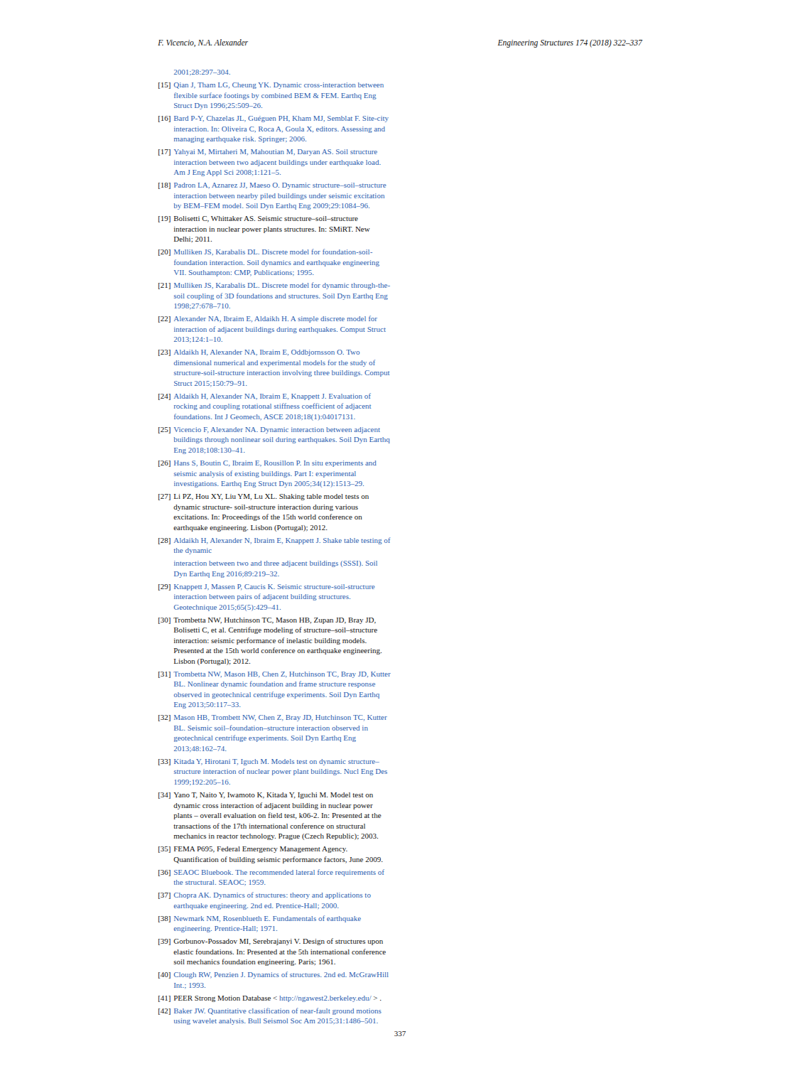F. Vicencio, N.A. Alexander
Engineering Structures 174 (2018) 322–337
2001;28:297–304.
[15] Qian J, Tham LG, Cheung YK. Dynamic cross-interaction between flexible surface footings by combined BEM & FEM. Earthq Eng Struct Dyn 1996;25:509–26.
[16] Bard P-Y, Chazelas JL, Guéguen PH, Kham MJ, Semblat F. Site-city interaction. In: Oliveira C, Roca A, Goula X, editors. Assessing and managing earthquake risk. Springer; 2006.
[17] Yahyai M, Mirtaheri M, Mahoutian M, Daryan AS. Soil structure interaction between two adjacent buildings under earthquake load. Am J Eng Appl Sci 2008;1:121–5.
[18] Padron LA, Aznarez JJ, Maeso O. Dynamic structure–soil–structure interaction between nearby piled buildings under seismic excitation by BEM–FEM model. Soil Dyn Earthq Eng 2009;29:1084–96.
[19] Bolisetti C, Whittaker AS. Seismic structure–soil–structure interaction in nuclear power plants structures. In: SMiRT. New Delhi; 2011.
[20] Mulliken JS, Karabalis DL. Discrete model for foundation-soil-foundation interaction. Soil dynamics and earthquake engineering VII. Southampton: CMP, Publications; 1995.
[21] Mulliken JS, Karabalis DL. Discrete model for dynamic through-the-soil coupling of 3D foundations and structures. Soil Dyn Earthq Eng 1998;27:678–710.
[22] Alexander NA, Ibraim E, Aldaikh H. A simple discrete model for interaction of adjacent buildings during earthquakes. Comput Struct 2013;124:1–10.
[23] Aldaikh H, Alexander NA, Ibraim E, Oddbjornsson O. Two dimensional numerical and experimental models for the study of structure-soil-structure interaction involving three buildings. Comput Struct 2015;150:79–91.
[24] Aldaikh H, Alexander NA, Ibraim E, Knappett J. Evaluation of rocking and coupling rotational stiffness coefficient of adjacent foundations. Int J Geomech, ASCE 2018;18(1):04017131.
[25] Vicencio F, Alexander NA. Dynamic interaction between adjacent buildings through nonlinear soil during earthquakes. Soil Dyn Earthq Eng 2018;108:130–41.
[26] Hans S, Boutin C, Ibraim E, Rousillon P. In situ experiments and seismic analysis of existing buildings. Part I: experimental investigations. Earthq Eng Struct Dyn 2005;34(12):1513–29.
[27] Li PZ, Hou XY, Liu YM, Lu XL. Shaking table model tests on dynamic structure- soil-structure interaction during various excitations. In: Proceedings of the 15th world conference on earthquake engineering. Lisbon (Portugal); 2012.
[28] Aldaikh H, Alexander N, Ibraim E, Knappett J. Shake table testing of the dynamic
interaction between two and three adjacent buildings (SSSI). Soil Dyn Earthq Eng 2016;89:219–32.
[29] Knappett J, Massen P, Caucis K. Seismic structure-soil-structure interaction between pairs of adjacent building structures. Geotechnique 2015;65(5):429–41.
[30] Trombetta NW, Hutchinson TC, Mason HB, Zupan JD, Bray JD, Bolisetti C, et al. Centrifuge modeling of structure–soil–structure interaction: seismic performance of inelastic building models. Presented at the 15th world conference on earthquake engineering. Lisbon (Portugal); 2012.
[31] Trombetta NW, Mason HB, Chen Z, Hutchinson TC, Bray JD, Kutter BL. Nonlinear dynamic foundation and frame structure response observed in geotechnical centrifuge experiments. Soil Dyn Earthq Eng 2013;50:117–33.
[32] Mason HB, Trombett NW, Chen Z, Bray JD, Hutchinson TC, Kutter BL. Seismic soil–foundation–structure interaction observed in geotechnical centrifuge experiments. Soil Dyn Earthq Eng 2013;48:162–74.
[33] Kitada Y, Hirotani T, Iguch M. Models test on dynamic structure–structure interaction of nuclear power plant buildings. Nucl Eng Des 1999;192:205–16.
[34] Yano T, Naito Y, Iwamoto K, Kitada Y, Iguchi M. Model test on dynamic cross interaction of adjacent building in nuclear power plants – overall evaluation on field test, k06-2. In: Presented at the transactions of the 17th international conference on structural mechanics in reactor technology. Prague (Czech Republic); 2003.
[35] FEMA P695, Federal Emergency Management Agency. Quantification of building seismic performance factors, June 2009.
[36] SEAOC Bluebook. The recommended lateral force requirements of the structural. SEAOC; 1959.
[37] Chopra AK. Dynamics of structures: theory and applications to earthquake engineering. 2nd ed. Prentice-Hall; 2000.
[38] Newmark NM, Rosenblueth E. Fundamentals of earthquake engineering. Prentice-Hall; 1971.
[39] Gorbunov-Possadov MI, Serebrajanyi V. Design of structures upon elastic foundations. In: Presented at the 5th international conference soil mechanics foundation engineering. Paris; 1961.
[40] Clough RW, Penzien J. Dynamics of structures. 2nd ed. McGrawHill Int.; 1993.
[41] PEER Strong Motion Database < http://ngawest2.berkeley.edu/ > .
[42] Baker JW. Quantitative classification of near-fault ground motions using wavelet analysis. Bull Seismol Soc Am 2015;31:1486–501.
337